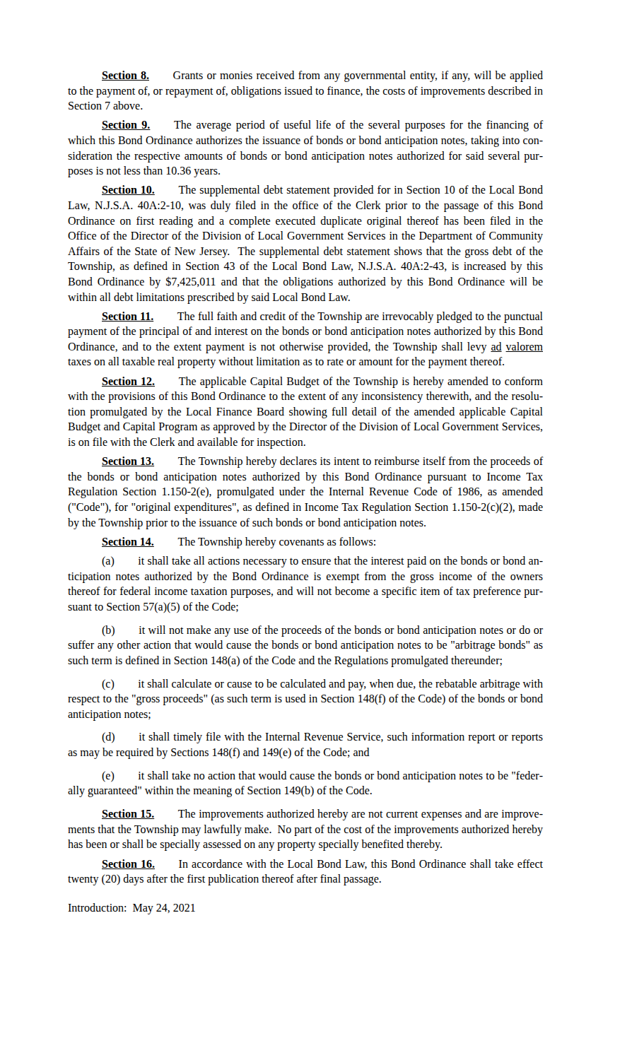Section 8. Grants or monies received from any governmental entity, if any, will be applied to the payment of, or repayment of, obligations issued to finance, the costs of improvements described in Section 7 above.
Section 9. The average period of useful life of the several purposes for the financing of which this Bond Ordinance authorizes the issuance of bonds or bond anticipation notes, taking into consideration the respective amounts of bonds or bond anticipation notes authorized for said several purposes is not less than 10.36 years.
Section 10. The supplemental debt statement provided for in Section 10 of the Local Bond Law, N.J.S.A. 40A:2-10, was duly filed in the office of the Clerk prior to the passage of this Bond Ordinance on first reading and a complete executed duplicate original thereof has been filed in the Office of the Director of the Division of Local Government Services in the Department of Community Affairs of the State of New Jersey. The supplemental debt statement shows that the gross debt of the Township, as defined in Section 43 of the Local Bond Law, N.J.S.A. 40A:2-43, is increased by this Bond Ordinance by $7,425,011 and that the obligations authorized by this Bond Ordinance will be within all debt limitations prescribed by said Local Bond Law.
Section 11. The full faith and credit of the Township are irrevocably pledged to the punctual payment of the principal of and interest on the bonds or bond anticipation notes authorized by this Bond Ordinance, and to the extent payment is not otherwise provided, the Township shall levy ad valorem taxes on all taxable real property without limitation as to rate or amount for the payment thereof.
Section 12. The applicable Capital Budget of the Township is hereby amended to conform with the provisions of this Bond Ordinance to the extent of any inconsistency therewith, and the resolution promulgated by the Local Finance Board showing full detail of the amended applicable Capital Budget and Capital Program as approved by the Director of the Division of Local Government Services, is on file with the Clerk and available for inspection.
Section 13. The Township hereby declares its intent to reimburse itself from the proceeds of the bonds or bond anticipation notes authorized by this Bond Ordinance pursuant to Income Tax Regulation Section 1.150-2(e), promulgated under the Internal Revenue Code of 1986, as amended ("Code"), for "original expenditures", as defined in Income Tax Regulation Section 1.150-2(c)(2), made by the Township prior to the issuance of such bonds or bond anticipation notes.
Section 14. The Township hereby covenants as follows:
(a) it shall take all actions necessary to ensure that the interest paid on the bonds or bond anticipation notes authorized by the Bond Ordinance is exempt from the gross income of the owners thereof for federal income taxation purposes, and will not become a specific item of tax preference pursuant to Section 57(a)(5) of the Code;
(b) it will not make any use of the proceeds of the bonds or bond anticipation notes or do or suffer any other action that would cause the bonds or bond anticipation notes to be "arbitrage bonds" as such term is defined in Section 148(a) of the Code and the Regulations promulgated thereunder;
(c) it shall calculate or cause to be calculated and pay, when due, the rebatable arbitrage with respect to the "gross proceeds" (as such term is used in Section 148(f) of the Code) of the bonds or bond anticipation notes;
(d) it shall timely file with the Internal Revenue Service, such information report or reports as may be required by Sections 148(f) and 149(e) of the Code; and
(e) it shall take no action that would cause the bonds or bond anticipation notes to be "federally guaranteed" within the meaning of Section 149(b) of the Code.
Section 15. The improvements authorized hereby are not current expenses and are improvements that the Township may lawfully make. No part of the cost of the improvements authorized hereby has been or shall be specially assessed on any property specially benefited thereby.
Section 16. In accordance with the Local Bond Law, this Bond Ordinance shall take effect twenty (20) days after the first publication thereof after final passage.
Introduction: May 24, 2021